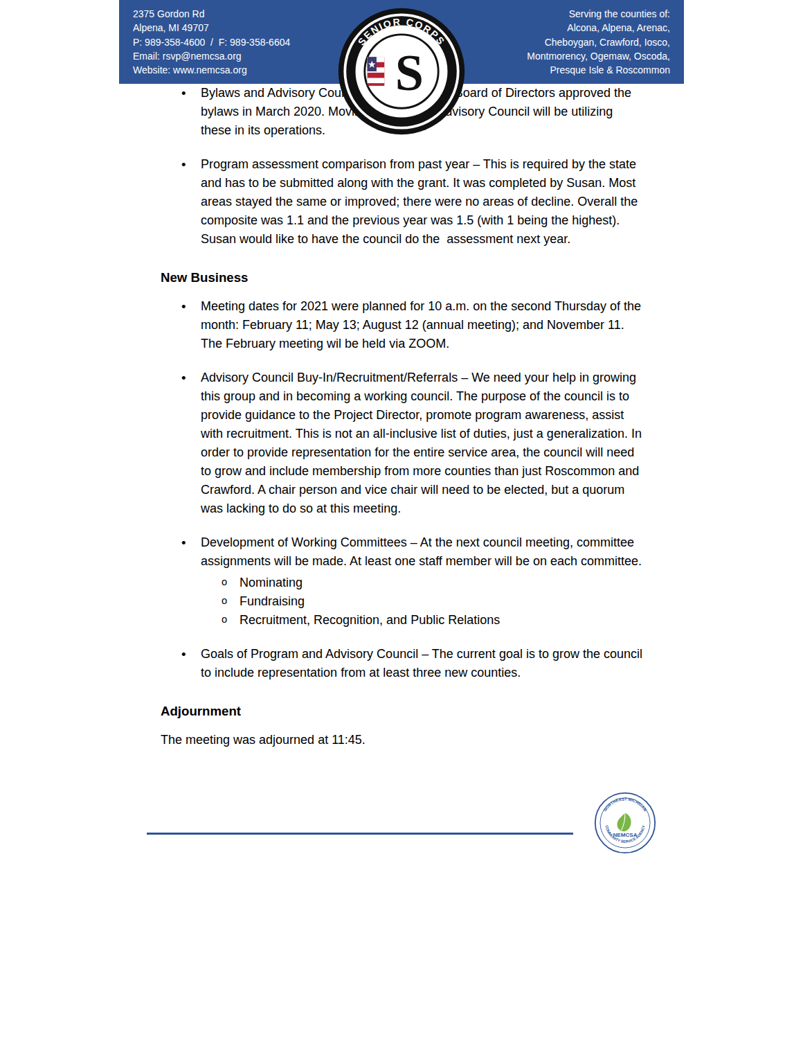2375 Gordon Rd
Alpena, MI 49707
P: 989-358-4600 / F: 989-358-6604
Email: rsvp@nemcsa.org
Website: www.nemcsa.org
SENIOR CORPS RSVP S
Serving the counties of:
Alcona, Alpena, Arenac,
Cheboygan, Crawford, Iosco,
Montmorency, Ogemaw, Oscoda,
Presque Isle & Roscommon
Bylaws and Advisory Council – The NEMCSA Board of Directors approved the bylaws in March 2020. Moving forward the Advisory Council will be utilizing these in its operations.
Program assessment comparison from past year – This is required by the state and has to be submitted along with the grant. It was completed by Susan. Most areas stayed the same or improved; there were no areas of decline. Overall the composite was 1.1 and the previous year was 1.5 (with 1 being the highest). Susan would like to have the council do the assessment next year.
New Business
Meeting dates for 2021 were planned for 10 a.m. on the second Thursday of the month: February 11; May 13; August 12 (annual meeting); and November 11. The February meeting wil be held via ZOOM.
Advisory Council Buy-In/Recruitment/Referrals – We need your help in growing this group and in becoming a working council. The purpose of the council is to provide guidance to the Project Director, promote program awareness, assist with recruitment. This is not an all-inclusive list of duties, just a generalization. In order to provide representation for the entire service area, the council will need to grow and include membership from more counties than just Roscommon and Crawford. A chair person and vice chair will need to be elected, but a quorum was lacking to do so at this meeting.
Development of Working Committees – At the next council meeting, committee assignments will be made. At least one staff member will be on each committee.
Nominating
Fundraising
Recruitment, Recognition, and Public Relations
Goals of Program and Advisory Council – The current goal is to grow the council to include representation from at least three new counties.
Adjournment
The meeting was adjourned at 11:45.
NORTHEAST MICHIGAN COMMUNITY SERVICE AGENCY NEMCSA